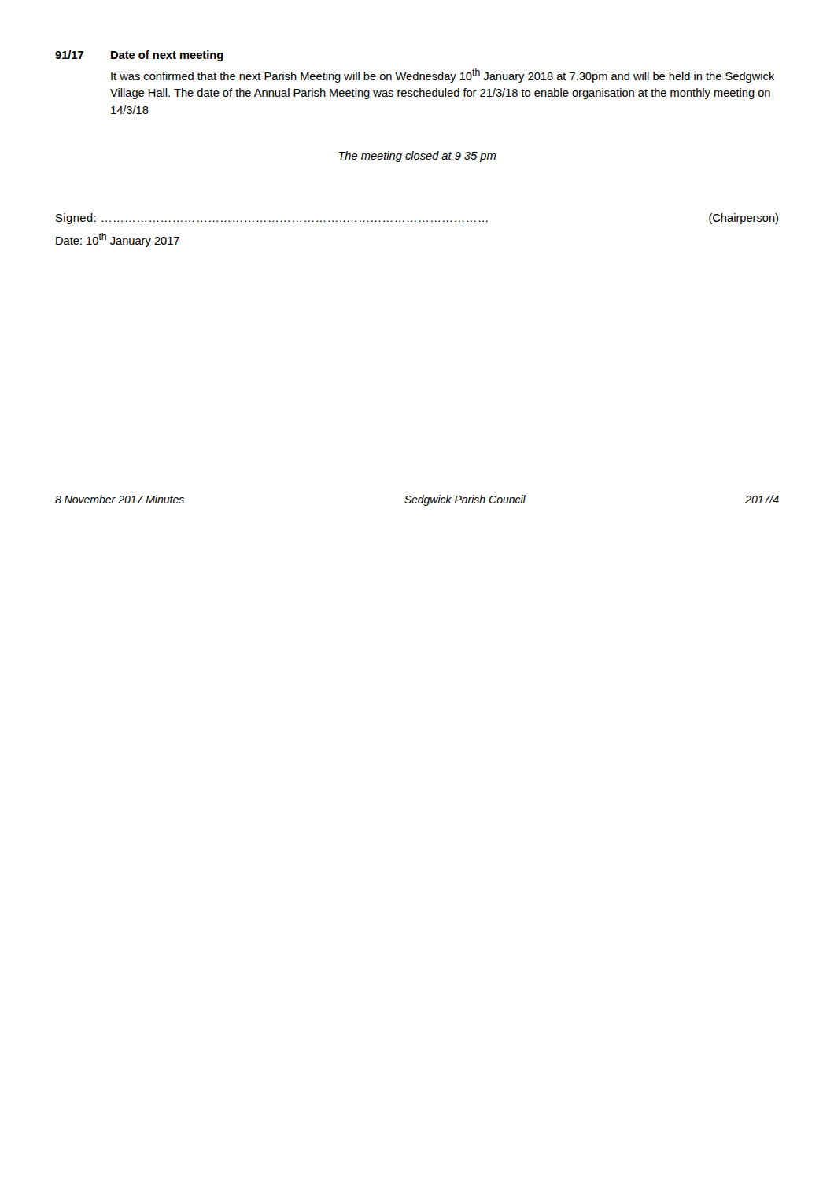91/17
Date of next meeting
It was confirmed that the next Parish Meeting will be on Wednesday 10th January 2018 at 7.30pm and will be held in the Sedgwick Village Hall. The date of the Annual Parish Meeting was rescheduled for 21/3/18 to enable organisation at the monthly meeting on 14/3/18
The meeting closed at 9 35 pm
Signed: ……………………………………………………..……………………………… (Chairperson)
Date: 10th January 2017
8 November 2017 Minutes Sedgwick Parish Council 2017/4